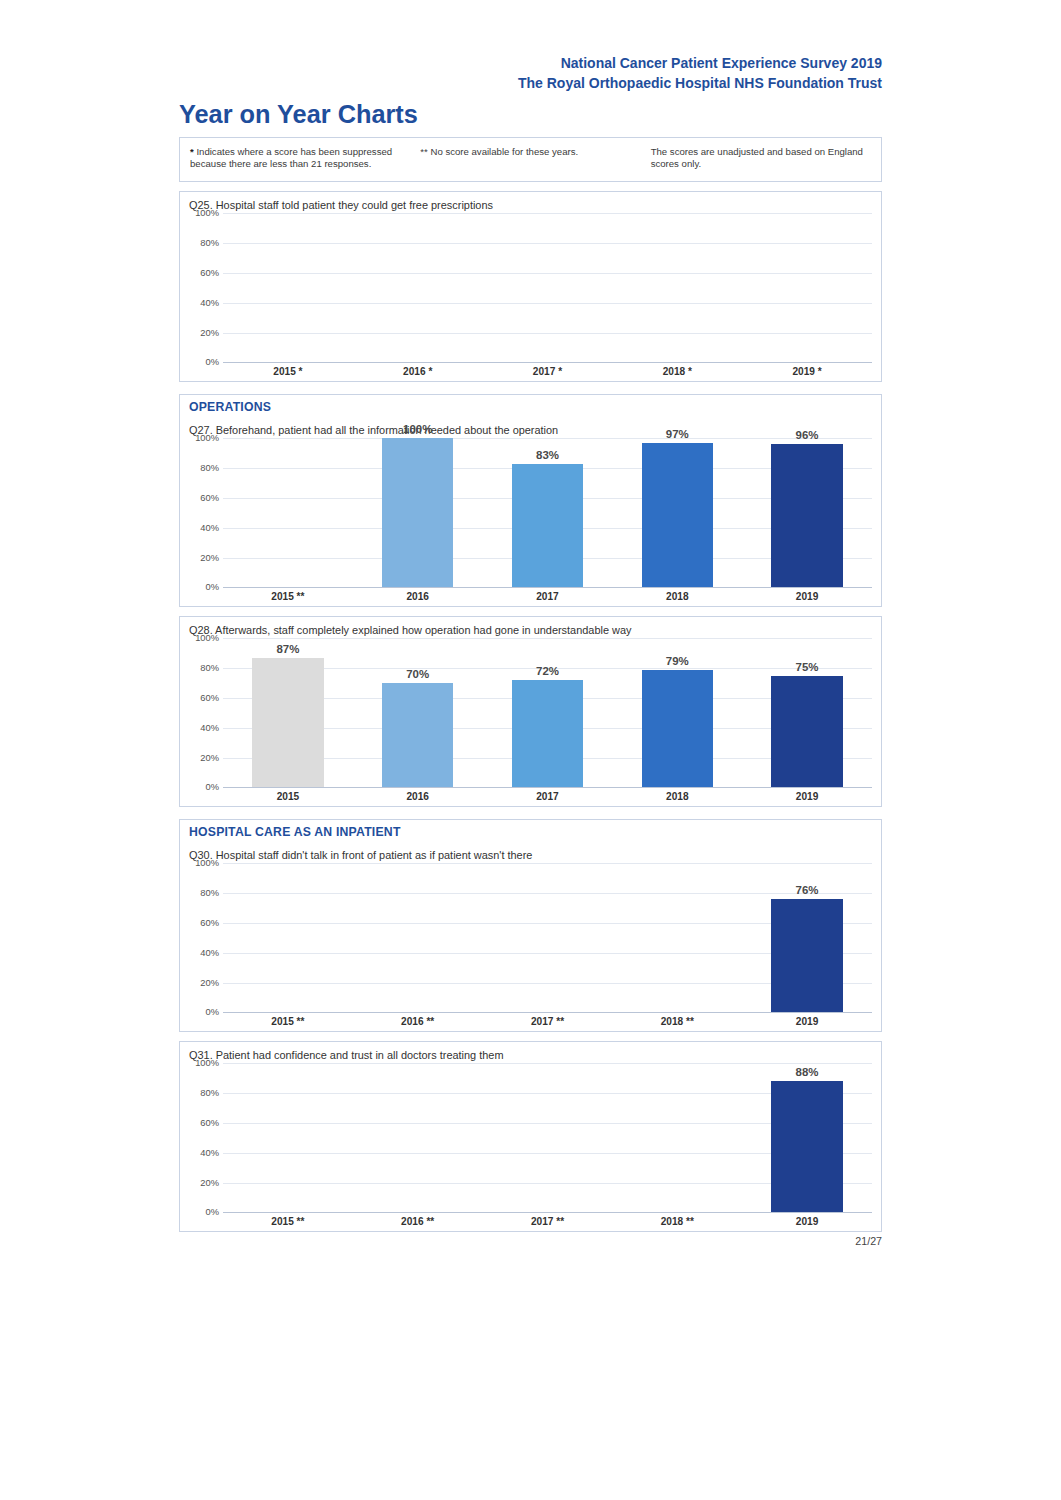National Cancer Patient Experience Survey 2019
The Royal Orthopaedic Hospital NHS Foundation Trust
Year on Year Charts
* Indicates where a score has been suppressed because there are less than 21 responses.
** No score available for these years.
The scores are unadjusted and based on England scores only.
Q25. Hospital staff told patient they could get free prescriptions
100%
80%
60%
40%
20%
0%
2015 * 2016 * 2017 * 2018 * 2019 *
OPERATIONS
Q27. Beforehand, patient had all the information needed about the operation
100%
80%
60%
40%
20%
0%
100%
83%
97%
96%
2015 ** 2016 2017 2018 2019
Q28. Afterwards, staff completely explained how operation had gone in understandable way
100%
80%
60%
40%
20%
0%
87%
70%
72%
79%
75%
2015 2016 2017 2018 2019
HOSPITAL CARE AS AN INPATIENT
Q30. Hospital staff didn't talk in front of patient as if patient wasn't there
100%
80%
60%
40%
20%
0%
76%
2015 ** 2016 ** 2017 ** 2018 ** 2019
Q31. Patient had confidence and trust in all doctors treating them
100%
80%
60%
40%
20%
0%
88%
2015 ** 2016 ** 2017 ** 2018 ** 2019
21/27